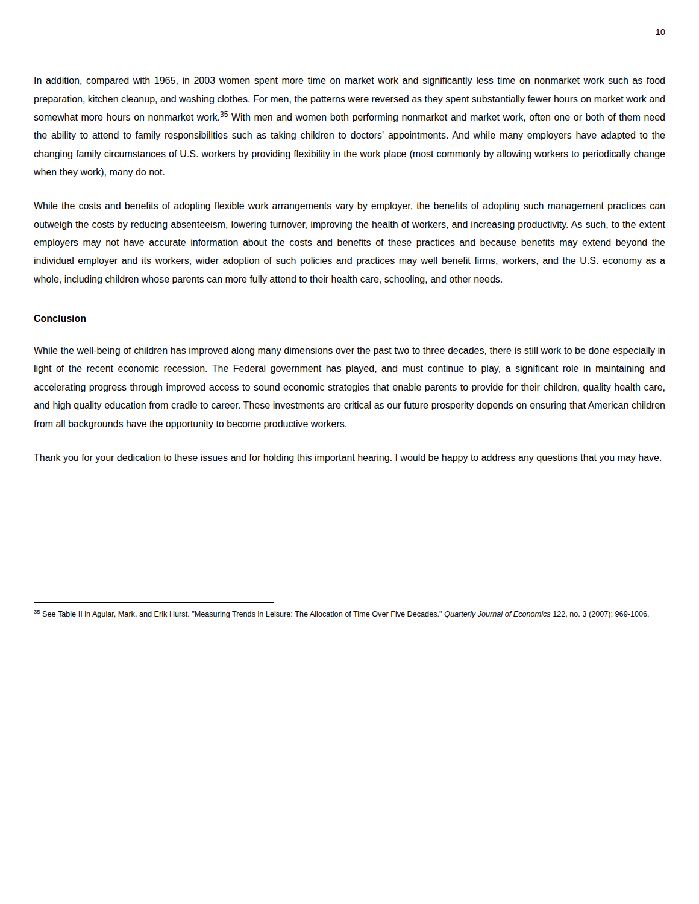10
In addition, compared with 1965, in 2003 women spent more time on market work and significantly less time on nonmarket work such as food preparation, kitchen cleanup, and washing clothes. For men, the patterns were reversed as they spent substantially fewer hours on market work and somewhat more hours on nonmarket work.35 With men and women both performing nonmarket and market work, often one or both of them need the ability to attend to family responsibilities such as taking children to doctors' appointments. And while many employers have adapted to the changing family circumstances of U.S. workers by providing flexibility in the work place (most commonly by allowing workers to periodically change when they work), many do not.
While the costs and benefits of adopting flexible work arrangements vary by employer, the benefits of adopting such management practices can outweigh the costs by reducing absenteeism, lowering turnover, improving the health of workers, and increasing productivity. As such, to the extent employers may not have accurate information about the costs and benefits of these practices and because benefits may extend beyond the individual employer and its workers, wider adoption of such policies and practices may well benefit firms, workers, and the U.S. economy as a whole, including children whose parents can more fully attend to their health care, schooling, and other needs.
Conclusion
While the well-being of children has improved along many dimensions over the past two to three decades, there is still work to be done especially in light of the recent economic recession. The Federal government has played, and must continue to play, a significant role in maintaining and accelerating progress through improved access to sound economic strategies that enable parents to provide for their children, quality health care, and high quality education from cradle to career. These investments are critical as our future prosperity depends on ensuring that American children from all backgrounds have the opportunity to become productive workers.
Thank you for your dedication to these issues and for holding this important hearing. I would be happy to address any questions that you may have.
35 See Table II in Aguiar, Mark, and Erik Hurst. "Measuring Trends in Leisure: The Allocation of Time Over Five Decades." Quarterly Journal of Economics 122, no. 3 (2007): 969-1006.